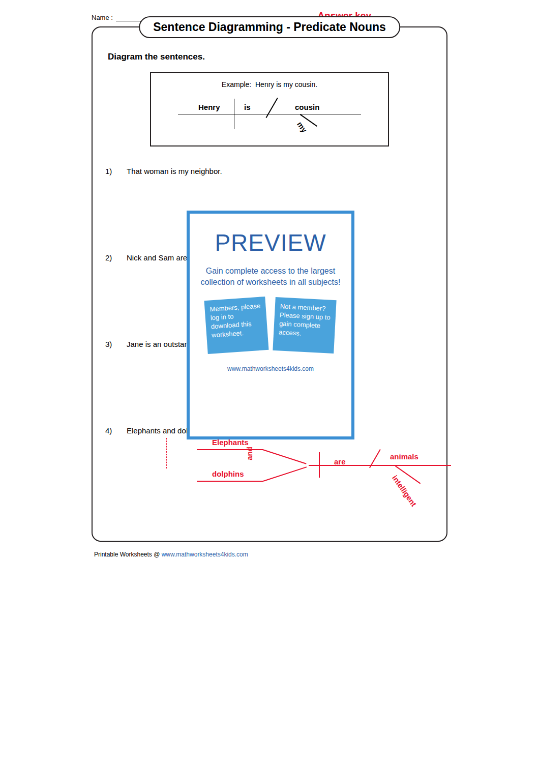Name :
Answer key
Sentence Diagramming - Predicate Nouns
Diagram the sentences.
Example: Henry is my cousin.
Henry is cousin my
1) That woman is my neighbor.
2) Nick and Sam are
3) Jane is an outstan
4) Elephants and dolphins are intelligent animals.
Elephants dolphins and are animals intelligent
PREVIEW
Gain complete access to the largest collection of worksheets in all subjects!
Members, please log in to download this worksheet.
Not a member? Please sign up to gain complete access.
www.mathworksheets4kids.com
Printable Worksheets @ www.mathworksheets4kids.com